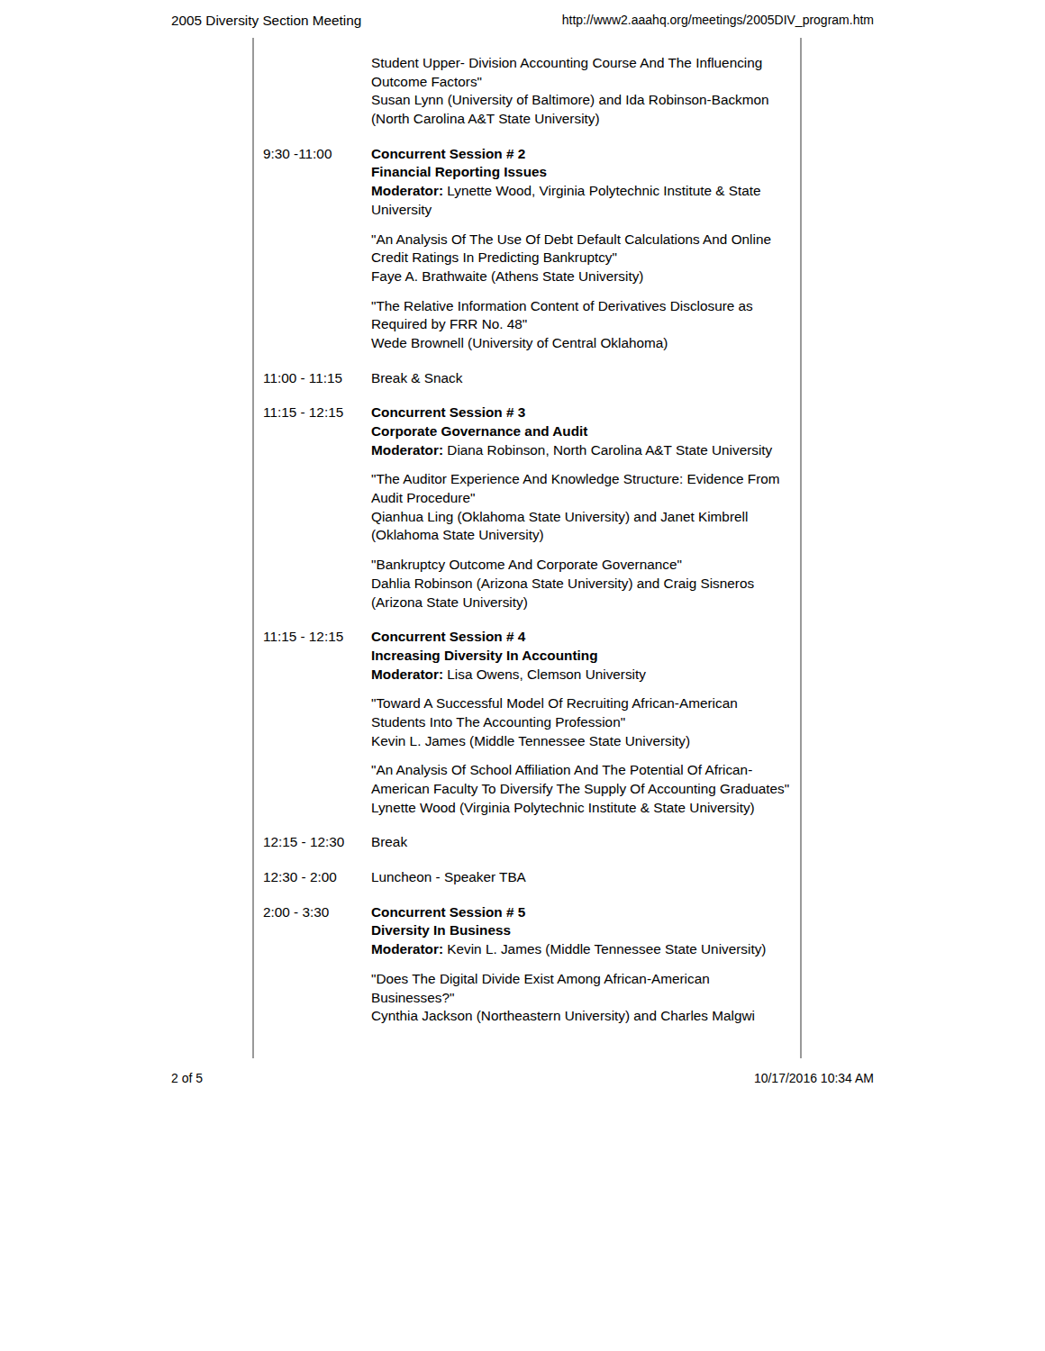2005 Diversity Section Meeting
http://www2.aaahq.org/meetings/2005DIV_program.htm
| | Student Upper- Division Accounting Course And The Influencing Outcome Factors" Susan Lynn (University of Baltimore) and Ida Robinson-Backmon (North Carolina A&T State University) |
| 9:30 -11:00 | Concurrent Session # 2 Financial Reporting Issues Moderator: Lynette Wood, Virginia Polytechnic Institute & State University "An Analysis Of The Use Of Debt Default Calculations And Online Credit Ratings In Predicting Bankruptcy" Faye A. Brathwaite (Athens State University) "The Relative Information Content of Derivatives Disclosure as Required by FRR No. 48" Wede Brownell (University of Central Oklahoma) |
| 11:00 - 11:15 | Break & Snack |
| 11:15 - 12:15 | Concurrent Session # 3 Corporate Governance and Audit Moderator: Diana Robinson, North Carolina A&T State University "The Auditor Experience And Knowledge Structure: Evidence From Audit Procedure" Qianhua Ling (Oklahoma State University) and Janet Kimbrell (Oklahoma State University) "Bankruptcy Outcome And Corporate Governance" Dahlia Robinson (Arizona State University) and Craig Sisneros (Arizona State University) |
| 11:15 - 12:15 | Concurrent Session # 4 Increasing Diversity In Accounting Moderator: Lisa Owens, Clemson University "Toward A Successful Model Of Recruiting African-American Students Into The Accounting Profession" Kevin L. James (Middle Tennessee State University) "An Analysis Of School Affiliation And The Potential Of African-American Faculty To Diversify The Supply Of Accounting Graduates" Lynette Wood (Virginia Polytechnic Institute & State University) |
| 12:15 - 12:30 | Break |
| 12:30 - 2:00 | Luncheon - Speaker TBA |
| 2:00 - 3:30 | Concurrent Session # 5 Diversity In Business Moderator: Kevin L. James (Middle Tennessee State University) "Does The Digital Divide Exist Among African-American Businesses?" Cynthia Jackson (Northeastern University) and Charles Malgwi |
2 of 5
10/17/2016 10:34 AM